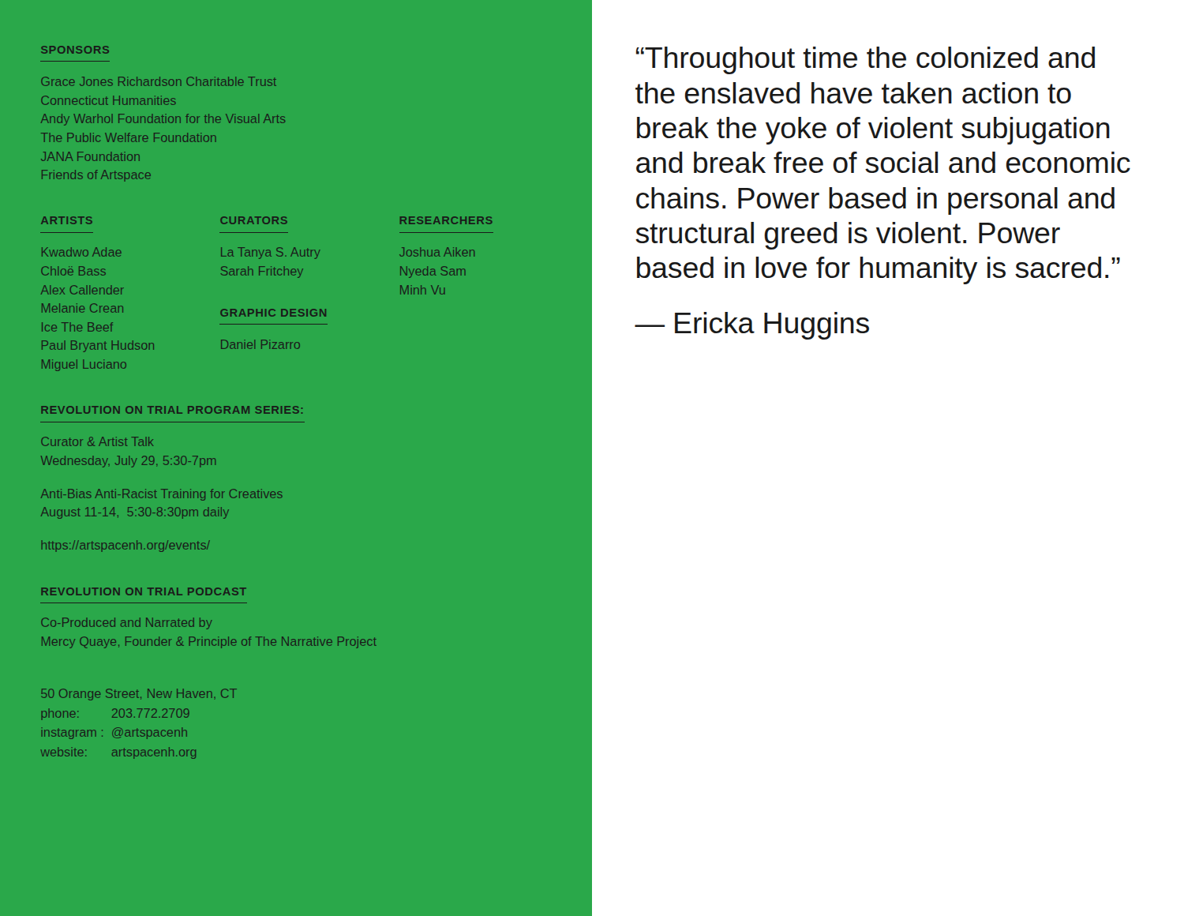Sponsors
Grace Jones Richardson Charitable Trust
Connecticut Humanities
Andy Warhol Foundation for the Visual Arts
The Public Welfare Foundation
JANA Foundation
Friends of Artspace
Artists
Kwadwo Adae
Chloë Bass
Alex Callender
Melanie Crean
Ice The Beef
Paul Bryant Hudson
Miguel Luciano
Curators
La Tanya S. Autry
Sarah Fritchey
Graphic Design
Daniel Pizarro
Researchers
Joshua Aiken
Nyeda Sam
Minh Vu
Revolution on Trial Program Series:
Curator & Artist Talk
Wednesday, July 29, 5:30-7pm
Anti-Bias Anti-Racist Training for Creatives
August 11-14, 5:30-8:30pm daily
https://artspacenh.org/events/
Revolution on Trial Podcast
Co-Produced and Narrated by
Mercy Quaye, Founder & Principle of The Narrative Project
50 Orange Street, New Haven, CT
phone: 203.772.2709
instagram :@artspacenh
website: artspacenh.org
“Throughout time the colonized and the enslaved have taken action to break the yoke of violent subjugation and break free of social and economic chains. Power based in personal and structural greed is violent. Power based in love for humanity is sacred.”
— Ericka Huggins